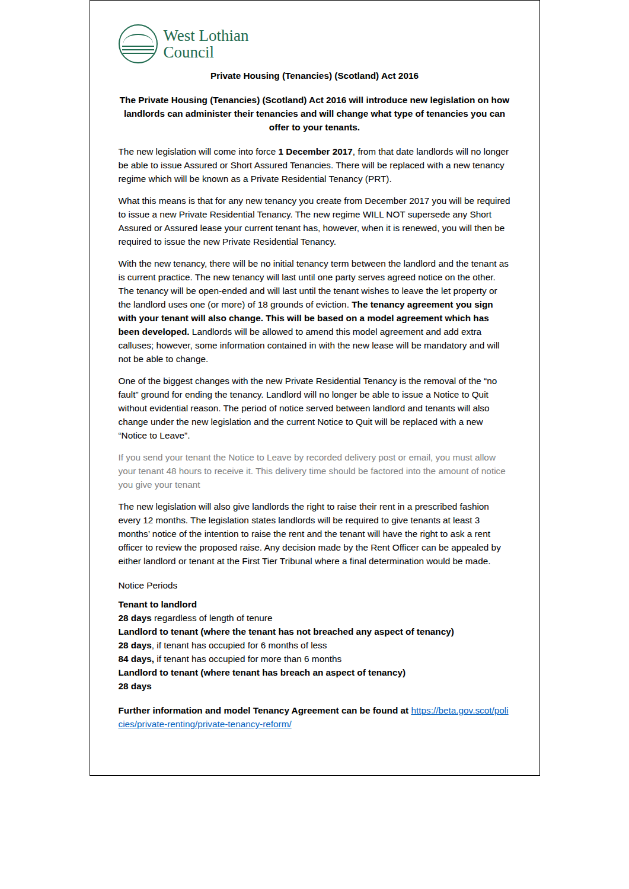West Lothian
Council
Private Housing (Tenancies) (Scotland) Act 2016
The Private Housing (Tenancies) (Scotland) Act 2016 will introduce new legislation on how landlords can administer their tenancies and will change what type of tenancies you can offer to your tenants.
The new legislation will come into force 1 December 2017, from that date landlords will no longer be able to issue Assured or Short Assured Tenancies. There will be replaced with a new tenancy regime which will be known as a Private Residential Tenancy (PRT).
What this means is that for any new tenancy you create from December 2017 you will be required to issue a new Private Residential Tenancy. The new regime WILL NOT supersede any Short Assured or Assured lease your current tenant has, however, when it is renewed, you will then be required to issue the new Private Residential Tenancy.
With the new tenancy, there will be no initial tenancy term between the landlord and the tenant as is current practice. The new tenancy will last until one party serves agreed notice on the other. The tenancy will be open-ended and will last until the tenant wishes to leave the let property or the landlord uses one (or more) of 18 grounds of eviction. The tenancy agreement you sign with your tenant will also change. This will be based on a model agreement which has been developed. Landlords will be allowed to amend this model agreement and add extra calluses; however, some information contained in with the new lease will be mandatory and will not be able to change.
One of the biggest changes with the new Private Residential Tenancy is the removal of the “no fault” ground for ending the tenancy. Landlord will no longer be able to issue a Notice to Quit without evidential reason. The period of notice served between landlord and tenants will also change under the new legislation and the current Notice to Quit will be replaced with a new “Notice to Leave”.
If you send your tenant the Notice to Leave by recorded delivery post or email, you must allow your tenant 48 hours to receive it. This delivery time should be factored into the amount of notice you give your tenant
The new legislation will also give landlords the right to raise their rent in a prescribed fashion every 12 months. The legislation states landlords will be required to give tenants at least 3 months’ notice of the intention to raise the rent and the tenant will have the right to ask a rent officer to review the proposed raise. Any decision made by the Rent Officer can be appealed by either landlord or tenant at the First Tier Tribunal where a final determination would be made.
Notice Periods
Tenant to landlord
28 days regardless of length of tenure
Landlord to tenant (where the tenant has not breached any aspect of tenancy)
28 days, if tenant has occupied for 6 months of less
84 days, if tenant has occupied for more than 6 months
Landlord to tenant (where tenant has breach an aspect of tenancy)
28 days
Further information and model Tenancy Agreement can be found at https://beta.gov.scot/policies/private-renting/private-tenancy-reform/